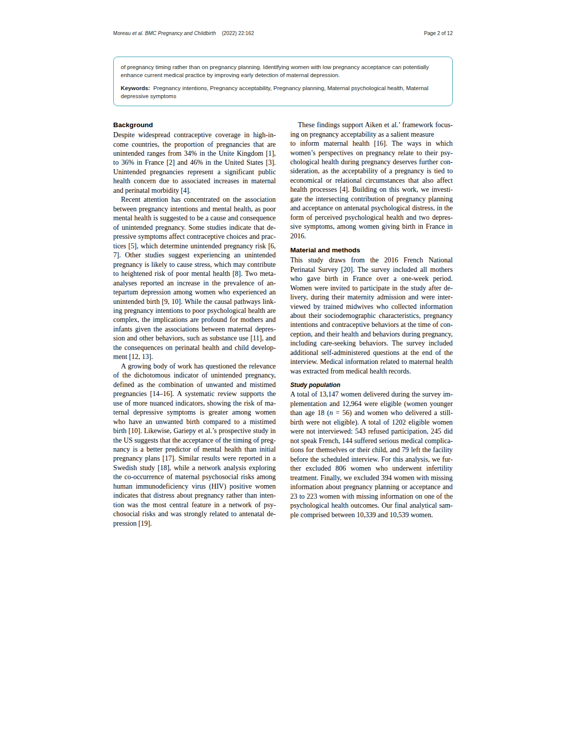Moreau et al. BMC Pregnancy and Childbirth (2022) 22:162
Page 2 of 12
of pregnancy timing rather than on pregnancy planning. Identifying women with low pregnancy acceptance can potentially enhance current medical practice by improving early detection of maternal depression.
Keywords: Pregnancy intentions, Pregnancy acceptability, Pregnancy planning, Maternal psychological health, Maternal depressive symptoms
Background
Despite widespread contraceptive coverage in high-income countries, the proportion of pregnancies that are unintended ranges from 34% in the Unite Kingdom [1], to 36% in France [2] and 46% in the United States [3]. Unintended pregnancies represent a significant public health concern due to associated increases in maternal and perinatal morbidity [4].
Recent attention has concentrated on the association between pregnancy intentions and mental health, as poor mental health is suggested to be a cause and consequence of unintended pregnancy. Some studies indicate that depressive symptoms affect contraceptive choices and practices [5], which determine unintended pregnancy risk [6, 7]. Other studies suggest experiencing an unintended pregnancy is likely to cause stress, which may contribute to heightened risk of poor mental health [8]. Two meta-analyses reported an increase in the prevalence of antepartum depression among women who experienced an unintended birth [9, 10]. While the causal pathways linking pregnancy intentions to poor psychological health are complex, the implications are profound for mothers and infants given the associations between maternal depression and other behaviors, such as substance use [11], and the consequences on perinatal health and child development [12, 13].
A growing body of work has questioned the relevance of the dichotomous indicator of unintended pregnancy, defined as the combination of unwanted and mistimed pregnancies [14–16]. A systematic review supports the use of more nuanced indicators, showing the risk of maternal depressive symptoms is greater among women who have an unwanted birth compared to a mistimed birth [10]. Likewise, Gariepy et al.’s prospective study in the US suggests that the acceptance of the timing of pregnancy is a better predictor of mental health than initial pregnancy plans [17]. Similar results were reported in a Swedish study [18], while a network analysis exploring the co-occurrence of maternal psychosocial risks among human immunodeficiency virus (HIV) positive women indicates that distress about pregnancy rather than intention was the most central feature in a network of psychosocial risks and was strongly related to antenatal depression [19].
These findings support Aiken et al.’ framework focusing on pregnancy acceptability as a salient measure
to inform maternal health [16]. The ways in which women’s perspectives on pregnancy relate to their psychological health during pregnancy deserves further consideration, as the acceptability of a pregnancy is tied to economical or relational circumstances that also affect health processes [4]. Building on this work, we investigate the intersecting contribution of pregnancy planning and acceptance on antenatal psychological distress, in the form of perceived psychological health and two depressive symptoms, among women giving birth in France in 2016.
Material and methods
This study draws from the 2016 French National Perinatal Survey [20]. The survey included all mothers who gave birth in France over a one-week period. Women were invited to participate in the study after delivery, during their maternity admission and were interviewed by trained midwives who collected information about their sociodemographic characteristics, pregnancy intentions and contraceptive behaviors at the time of conception, and their health and behaviors during pregnancy, including care-seeking behaviors. The survey included additional self-administered questions at the end of the interview. Medical information related to maternal health was extracted from medical health records.
Study population
A total of 13,147 women delivered during the survey implementation and 12,964 were eligible (women younger than age 18 (n = 56) and women who delivered a stillbirth were not eligible). A total of 1202 eligible women were not interviewed: 543 refused participation, 245 did not speak French, 144 suffered serious medical complications for themselves or their child, and 79 left the facility before the scheduled interview. For this analysis, we further excluded 806 women who underwent infertility treatment. Finally, we excluded 394 women with missing information about pregnancy planning or acceptance and 23 to 223 women with missing information on one of the psychological health outcomes. Our final analytical sample comprised between 10,339 and 10,539 women.